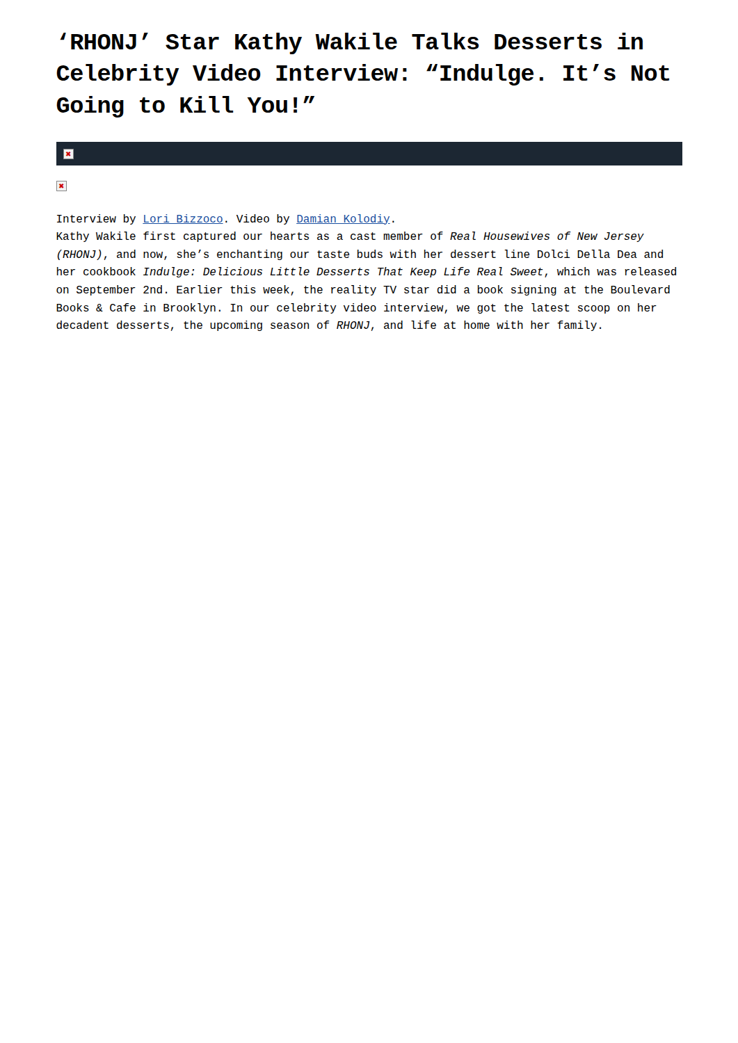‘RHONJ’ Star Kathy Wakile Talks Desserts in Celebrity Video Interview: “Indulge. It’s Not Going to Kill You!”
✖
✖
Interview by Lori Bizzoco. Video by Damian Kolodiy.
Kathy Wakile first captured our hearts as a cast member of Real Housewives of New Jersey (RHONJ), and now, she’s enchanting our taste buds with her dessert line Dolci Della Dea and her cookbook Indulge: Delicious Little Desserts That Keep Life Real Sweet, which was released on September 2nd. Earlier this week, the reality TV star did a book signing at the Boulevard Books & Cafe in Brooklyn. In our celebrity video interview, we got the latest scoop on her decadent desserts, the upcoming season of RHONJ, and life at home with her family.